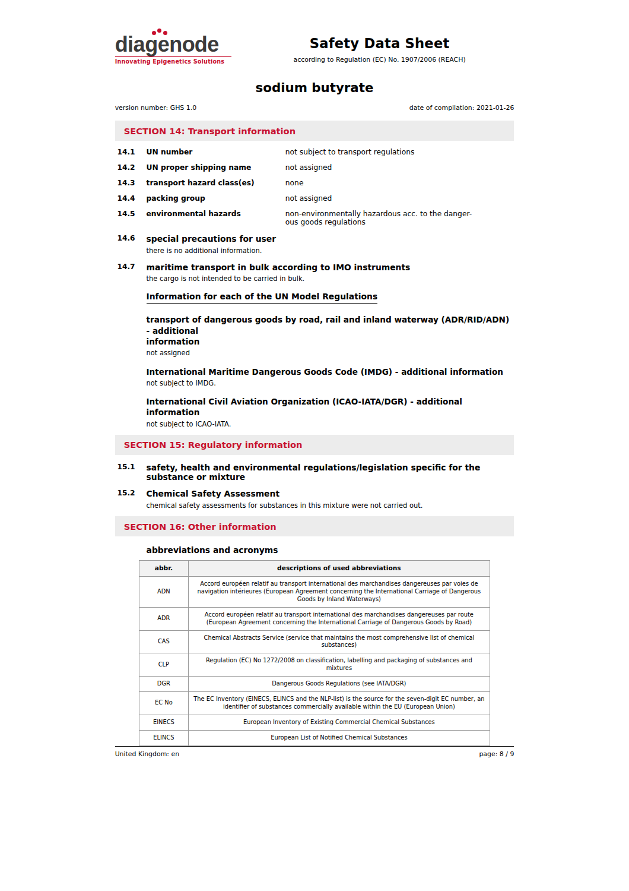diagenode
Innovating Epigenetics Solutions
Safety Data Sheet
according to Regulation (EC) No. 1907/2006 (REACH)
sodium butyrate
version number: GHS 1.0 date of compilation: 2021-01-26
SECTION 14: Transport information
14.1
UN number
not subject to transport regulations
14.2
UN proper shipping name
not assigned
14.3
transport hazard class(es)
none
14.4
packing group
not assigned
14.5
environmental hazards
non-environmentally hazardous acc. to the danger-
ous goods regulations
14.6
special precautions for user
there is no additional information.
14.7
maritime transport in bulk according to IMO instruments
the cargo is not intended to be carried in bulk.
Information for each of the UN Model Regulations
transport of dangerous goods by road, rail and inland waterway (ADR/RID/ADN) - additional
information
not assigned
International Maritime Dangerous Goods Code (IMDG) - additional information
not subject to IMDG.
International Civil Aviation Organization (ICAO-IATA/DGR) - additional information
not subject to ICAO-IATA.
SECTION 15: Regulatory information
15.1
safety, health and environmental regulations/legislation specific for the substance or mixture
15.2
Chemical Safety Assessment
chemical safety assessments for substances in this mixture were not carried out.
SECTION 16: Other information
abbreviations and acronyms
| abbr. | descriptions of used abbreviations |
| --- | --- |
| ADN | Accord européen relatif au transport international des marchandises dangereuses par voies de navigation intérieures (European Agreement concerning the International Carriage of Dangerous Goods by Inland Waterways) |
| ADR | Accord européen relatif au transport international des marchandises dangereuses par route (European Agreement concerning the International Carriage of Dangerous Goods by Road) |
| CAS | Chemical Abstracts Service (service that maintains the most comprehensive list of chemical substances) |
| CLP | Regulation (EC) No 1272/2008 on classification, labelling and packaging of substances and mixtures |
| DGR | Dangerous Goods Regulations (see IATA/DGR) |
| EC No | The EC Inventory (EINECS, ELINCS and the NLP-list) is the source for the seven-digit EC number, an identifier of substances commercially available within the EU (European Union) |
| EINECS | European Inventory of Existing Commercial Chemical Substances |
| ELINCS | European List of Notified Chemical Substances |
United Kingdom: en page: 8 / 9